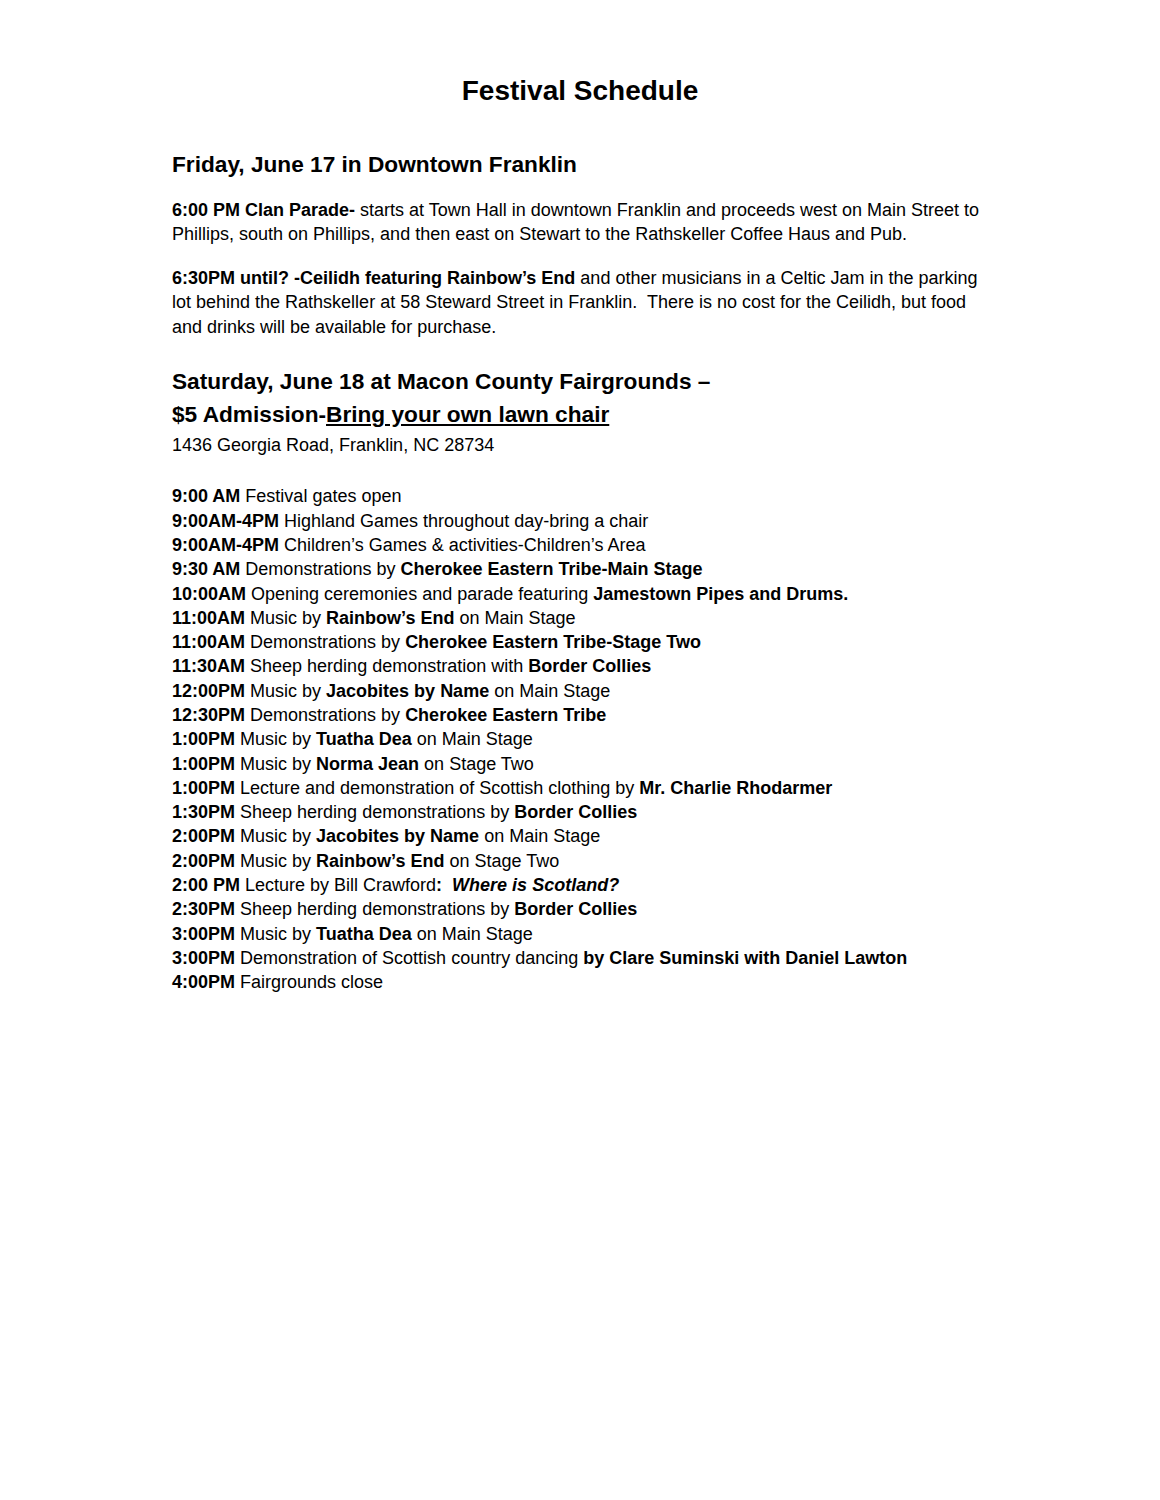Festival Schedule
Friday, June 17 in Downtown Franklin
6:00 PM Clan Parade- starts at Town Hall in downtown Franklin and proceeds west on Main Street to Phillips, south on Phillips, and then east on Stewart to the Rathskeller Coffee Haus and Pub.
6:30PM until? -Ceilidh featuring Rainbow’s End and other musicians in a Celtic Jam in the parking lot behind the Rathskeller at 58 Steward Street in Franklin. There is no cost for the Ceilidh, but food and drinks will be available for purchase.
Saturday, June 18 at Macon County Fairgrounds –
$5 Admission-Bring your own lawn chair
1436 Georgia Road, Franklin, NC 28734
9:00 AM Festival gates open
9:00AM-4PM Highland Games throughout day-bring a chair
9:00AM-4PM Children’s Games & activities-Children’s Area
9:30 AM Demonstrations by Cherokee Eastern Tribe-Main Stage
10:00AM Opening ceremonies and parade featuring Jamestown Pipes and Drums.
11:00AM Music by Rainbow’s End on Main Stage
11:00AM Demonstrations by Cherokee Eastern Tribe-Stage Two
11:30AM Sheep herding demonstration with Border Collies
12:00PM Music by Jacobites by Name on Main Stage
12:30PM Demonstrations by Cherokee Eastern Tribe
1:00PM Music by Tuatha Dea on Main Stage
1:00PM Music by Norma Jean on Stage Two
1:00PM Lecture and demonstration of Scottish clothing by Mr. Charlie Rhodarmer
1:30PM Sheep herding demonstrations by Border Collies
2:00PM Music by Jacobites by Name on Main Stage
2:00PM Music by Rainbow’s End on Stage Two
2:00 PM Lecture by Bill Crawford: Where is Scotland?
2:30PM Sheep herding demonstrations by Border Collies
3:00PM Music by Tuatha Dea on Main Stage
3:00PM Demonstration of Scottish country dancing by Clare Suminski with Daniel Lawton
4:00PM Fairgrounds close